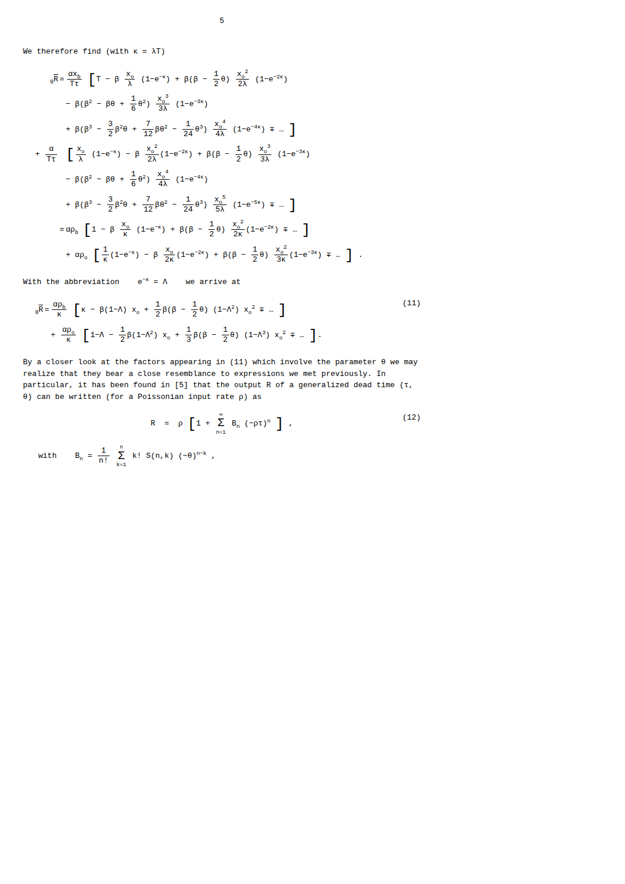5
We therefore find (with κ = λT)
| θ R | = | αx b Tτ [ T − β x o λ (1−e −κ ) + β(β − 1 2 θ) x o 2 2λ (1−e −2κ ) |
| | | − β(β 2 − βθ + 1 6 θ 2 ) x o 3 3λ (1−e −3κ ) |
| | | + β(β 3 − 3 2 β 2 θ + 7 12 βθ 2 − 1 24 θ 3 ) x o 4 4λ (1−e −4κ ) ∓ … ] |
| + α Tτ | | [ x o λ (1−e −κ ) − β x o 2 2λ (1−e −2κ ) + β(β − 1 2 θ) x o 3 3λ (1−e −3κ ) |
| | | − β(β 2 − βθ + 1 6 θ 2 ) x o 4 4λ (1−e −4κ ) |
| | | + β(β 3 − 3 2 β 2 θ + 7 12 βθ 2 − 1 24 θ 3 ) x o 5 5λ (1−e −5κ ) ∓ … ] |
| | = | αρ b [ 1 − β x o κ (1−e −κ ) + β(β − 1 2 θ) x o 2 2κ (1−e −2κ ) ∓ … ] |
| | | + αρ o [ 1 κ (1−e −κ ) − β x o 2κ (1−e −2κ ) + β(β − 1 2 θ) x o 2 3κ (1−e −3κ ) ∓ … ] . |
With the abbreviation e−κ = Λ we arrive at
(11)
| θ R | = | αρ b κ [ κ − β(1−Λ) x o + 1 2 β(β − 1 2 θ) (1−Λ 2 ) x o 2 ∓ … ] |
| | | + αρ o κ [ 1−Λ − 1 2 β(1−Λ 2 ) x o + 1 3 β(β − 1 2 θ) (1−Λ 3 ) x o 2 ∓ … ] . |
By a closer look at the factors appearing in (11) which involve the parameter θ we may realize that they bear a close resemblance to expressions we met previously. In particular, it has been found in [5] that the output R of a generalized dead time (τ, θ) can be written (for a Poissonian input rate ρ) as
(12)
R = ρ [1 + ∞Σn=1 Bn (−ρτ)n ] ,
with Bn = 1 n! nΣk=1 k! S(n,k) (−θ)n−k ,